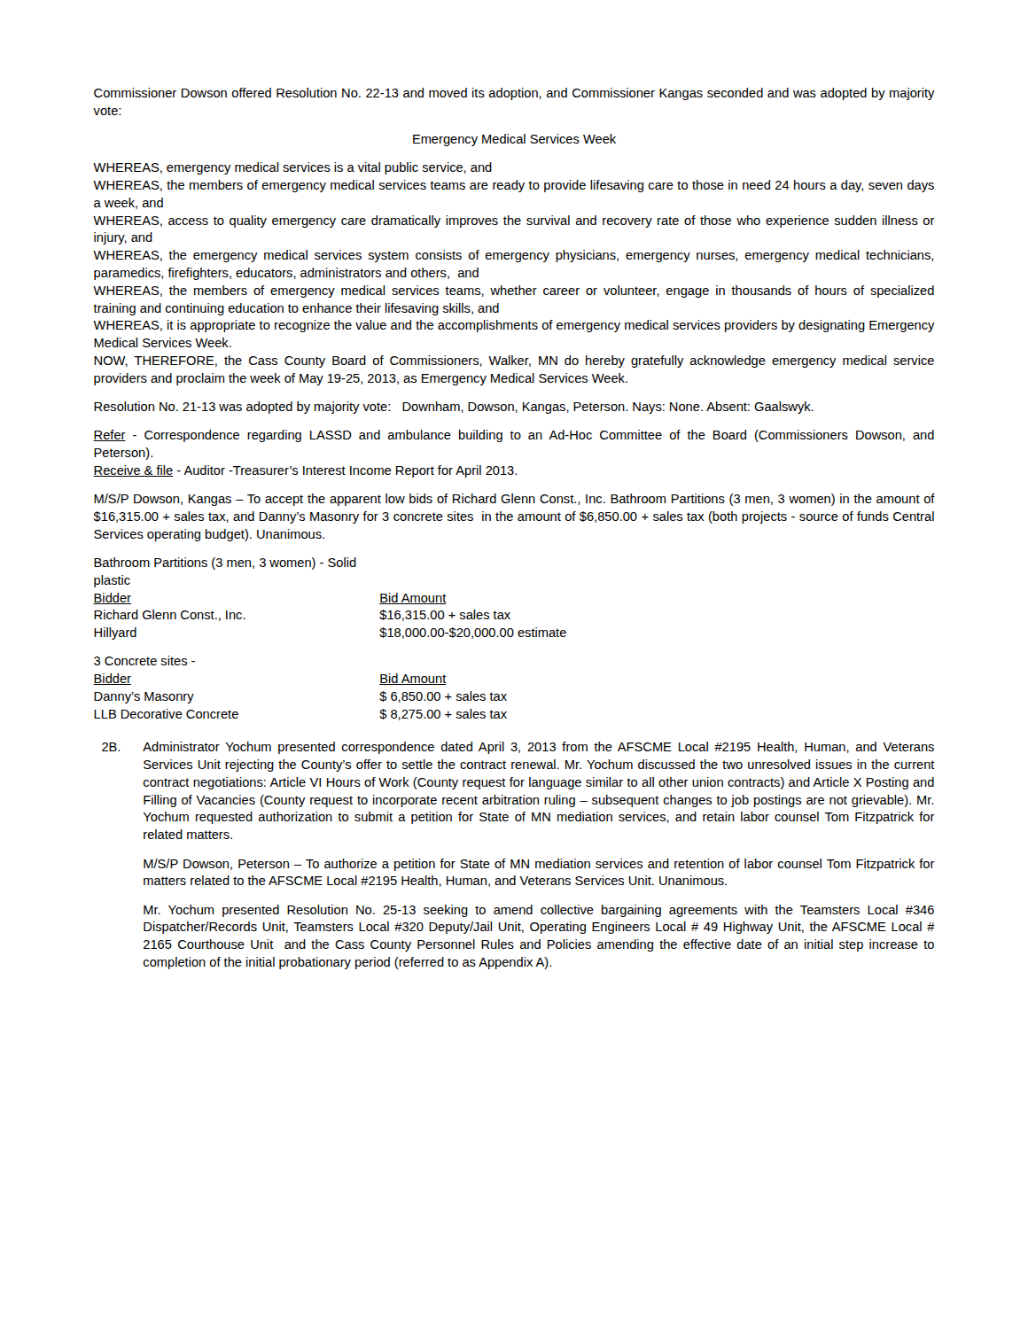Commissioner Dowson offered Resolution No. 22-13 and moved its adoption, and Commissioner Kangas seconded and was adopted by majority vote:
Emergency Medical Services Week
WHEREAS, emergency medical services is a vital public service, and
WHEREAS, the members of emergency medical services teams are ready to provide lifesaving care to those in need 24 hours a day, seven days a week, and
WHEREAS, access to quality emergency care dramatically improves the survival and recovery rate of those who experience sudden illness or injury, and
WHEREAS, the emergency medical services system consists of emergency physicians, emergency nurses, emergency medical technicians, paramedics, firefighters, educators, administrators and others, and
WHEREAS, the members of emergency medical services teams, whether career or volunteer, engage in thousands of hours of specialized training and continuing education to enhance their lifesaving skills, and
WHEREAS, it is appropriate to recognize the value and the accomplishments of emergency medical services providers by designating Emergency Medical Services Week.
NOW, THEREFORE, the Cass County Board of Commissioners, Walker, MN do hereby gratefully acknowledge emergency medical service providers and proclaim the week of May 19-25, 2013, as Emergency Medical Services Week.
Resolution No. 21-13 was adopted by majority vote: Downham, Dowson, Kangas, Peterson. Nays: None. Absent: Gaalswyk.
Refer - Correspondence regarding LASSD and ambulance building to an Ad-Hoc Committee of the Board (Commissioners Dowson, and Peterson).
Receive & file - Auditor -Treasurer’s Interest Income Report for April 2013.
M/S/P Dowson, Kangas – To accept the apparent low bids of Richard Glenn Const., Inc. Bathroom Partitions (3 men, 3 women) in the amount of $16,315.00 + sales tax, and Danny’s Masonry for 3 concrete sites in the amount of $6,850.00 + sales tax (both projects - source of funds Central Services operating budget). Unanimous.
Bathroom Partitions (3 men, 3 women) - Solid plastic
Bidder Bid Amount
Richard Glenn Const., Inc.$16,315.00 + sales tax
Hillyard$18,000.00-$20,000.00 estimate
3 Concrete sites -
Bidder Bid Amount
Danny’s Masonry$ 6,850.00 + sales tax
LLB Decorative Concrete$ 8,275.00 + sales tax
2B.
Administrator Yochum presented correspondence dated April 3, 2013 from the AFSCME Local #2195 Health, Human, and Veterans Services Unit rejecting the County’s offer to settle the contract renewal. Mr. Yochum discussed the two unresolved issues in the current contract negotiations: Article VI Hours of Work (County request for language similar to all other union contracts) and Article X Posting and Filling of Vacancies (County request to incorporate recent arbitration ruling – subsequent changes to job postings are not grievable). Mr. Yochum requested authorization to submit a petition for State of MN mediation services, and retain labor counsel Tom Fitzpatrick for related matters.
M/S/P Dowson, Peterson – To authorize a petition for State of MN mediation services and retention of labor counsel Tom Fitzpatrick for matters related to the AFSCME Local #2195 Health, Human, and Veterans Services Unit. Unanimous.
Mr. Yochum presented Resolution No. 25-13 seeking to amend collective bargaining agreements with the Teamsters Local #346 Dispatcher/Records Unit, Teamsters Local #320 Deputy/Jail Unit, Operating Engineers Local # 49 Highway Unit, the AFSCME Local # 2165 Courthouse Unit and the Cass County Personnel Rules and Policies amending the effective date of an initial step increase to completion of the initial probationary period (referred to as Appendix A).